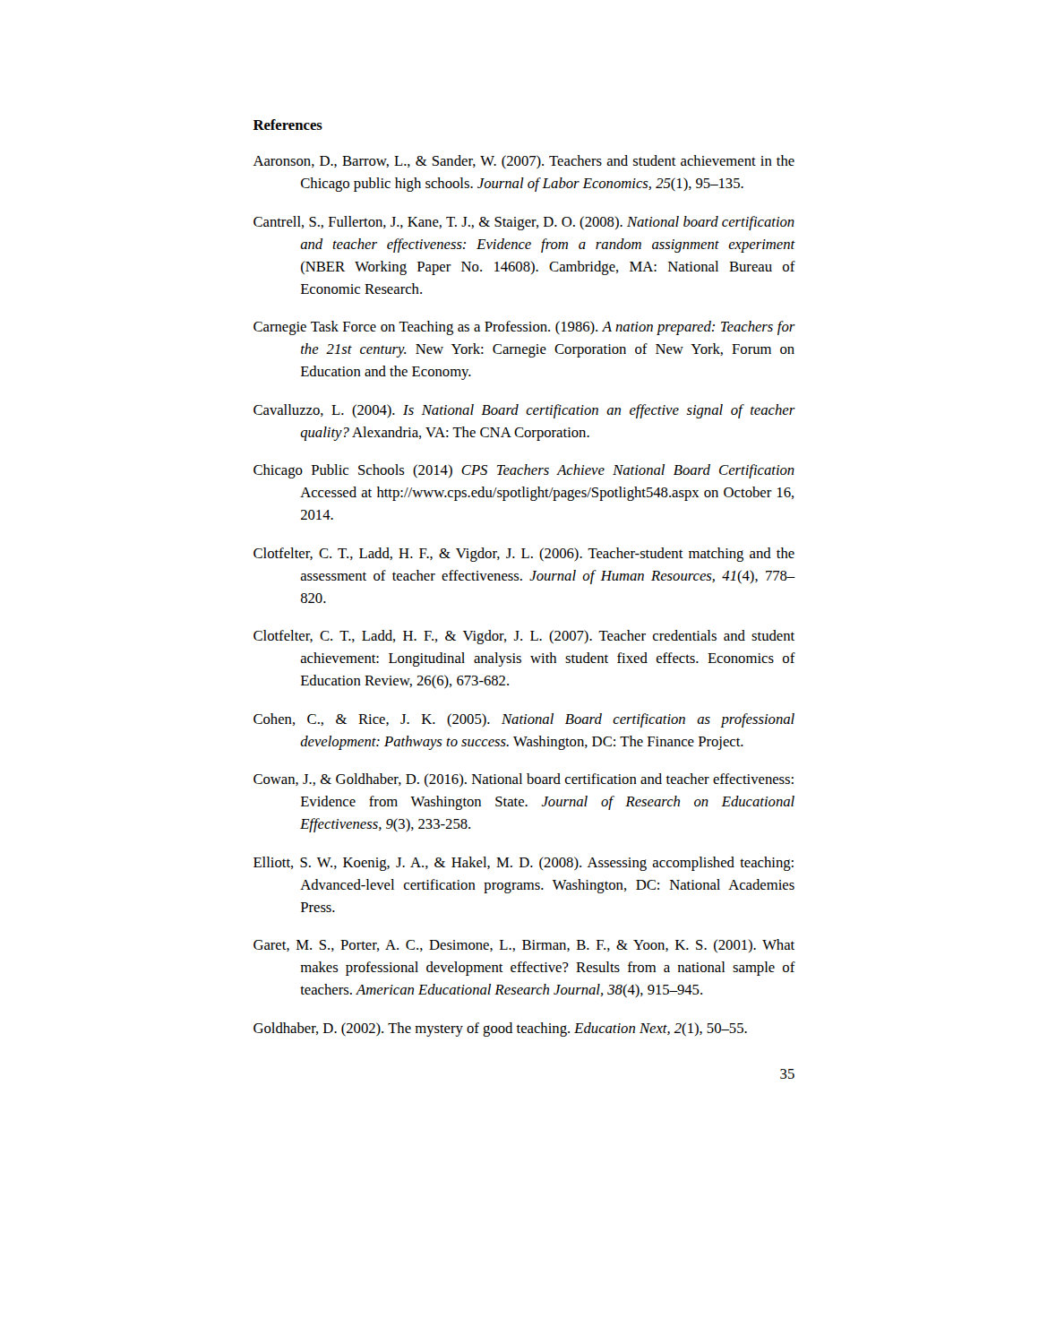References
Aaronson, D., Barrow, L., & Sander, W. (2007). Teachers and student achievement in the Chicago public high schools. Journal of Labor Economics, 25(1), 95–135.
Cantrell, S., Fullerton, J., Kane, T. J., & Staiger, D. O. (2008). National board certification and teacher effectiveness: Evidence from a random assignment experiment (NBER Working Paper No. 14608). Cambridge, MA: National Bureau of Economic Research.
Carnegie Task Force on Teaching as a Profession. (1986). A nation prepared: Teachers for the 21st century. New York: Carnegie Corporation of New York, Forum on Education and the Economy.
Cavalluzzo, L. (2004). Is National Board certification an effective signal of teacher quality? Alexandria, VA: The CNA Corporation.
Chicago Public Schools (2014) CPS Teachers Achieve National Board Certification Accessed at http://www.cps.edu/spotlight/pages/Spotlight548.aspx on October 16, 2014.
Clotfelter, C. T., Ladd, H. F., & Vigdor, J. L. (2006). Teacher-student matching and the assessment of teacher effectiveness. Journal of Human Resources, 41(4), 778–820.
Clotfelter, C. T., Ladd, H. F., & Vigdor, J. L. (2007). Teacher credentials and student achievement: Longitudinal analysis with student fixed effects. Economics of Education Review, 26(6), 673-682.
Cohen, C., & Rice, J. K. (2005). National Board certification as professional development: Pathways to success. Washington, DC: The Finance Project.
Cowan, J., & Goldhaber, D. (2016). National board certification and teacher effectiveness: Evidence from Washington State. Journal of Research on Educational Effectiveness, 9(3), 233-258.
Elliott, S. W., Koenig, J. A., & Hakel, M. D. (2008). Assessing accomplished teaching: Advanced-level certification programs. Washington, DC: National Academies Press.
Garet, M. S., Porter, A. C., Desimone, L., Birman, B. F., & Yoon, K. S. (2001). What makes professional development effective? Results from a national sample of teachers. American Educational Research Journal, 38(4), 915–945.
Goldhaber, D. (2002). The mystery of good teaching. Education Next, 2(1), 50–55.
35